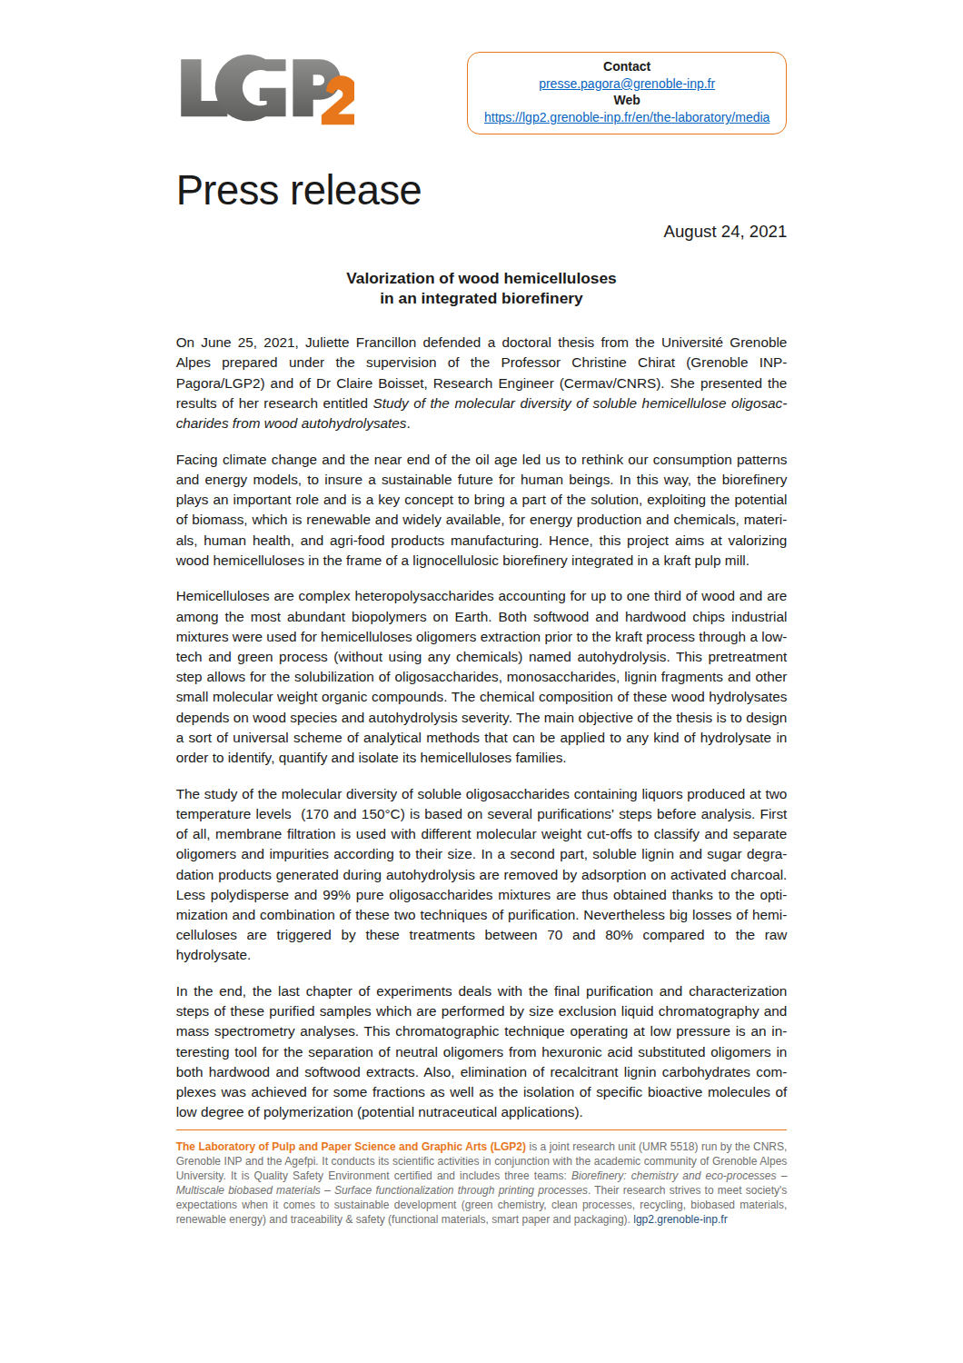Contact
presse.pagora@grenoble-inp.fr
Web
https://lgp2.grenoble-inp.fr/en/the-laboratory/media
Press release
August 24, 2021
Valorization of wood hemicelluloses
in an integrated biorefinery
On June 25, 2021, Juliette Francillon defended a doctoral thesis from the Université Grenoble Alpes prepared under the supervision of the Professor Christine Chirat (Grenoble INP-Pagora/LGP2) and of Dr Claire Boisset, Research Engineer (Cermav/CNRS). She presented the results of her research entitled Study of the molecular diversity of soluble hemicellulose oligosaccharides from wood autohydrolysates.
Facing climate change and the near end of the oil age led us to rethink our consumption patterns and energy models, to insure a sustainable future for human beings. In this way, the biorefinery plays an important role and is a key concept to bring a part of the solution, exploiting the potential of biomass, which is renewable and widely available, for energy production and chemicals, materials, human health, and agri-food products manufacturing. Hence, this project aims at valorizing wood hemicelluloses in the frame of a lignocellulosic biorefinery integrated in a kraft pulp mill.
Hemicelluloses are complex heteropolysaccharides accounting for up to one third of wood and are among the most abundant biopolymers on Earth. Both softwood and hardwood chips industrial mixtures were used for hemicelluloses oligomers extraction prior to the kraft process through a low-tech and green process (without using any chemicals) named autohydrolysis. This pretreatment step allows for the solubilization of oligosaccharides, monosaccharides, lignin fragments and other small molecular weight organic compounds. The chemical composition of these wood hydrolysates depends on wood species and autohydrolysis severity. The main objective of the thesis is to design a sort of universal scheme of analytical methods that can be applied to any kind of hydrolysate in order to identify, quantify and isolate its hemicelluloses families.
The study of the molecular diversity of soluble oligosaccharides containing liquors produced at two temperature levels (170 and 150°C) is based on several purifications' steps before analysis. First of all, membrane filtration is used with different molecular weight cut-offs to classify and separate oligomers and impurities according to their size. In a second part, soluble lignin and sugar degradation products generated during autohydrolysis are removed by adsorption on activated charcoal. Less polydisperse and 99% pure oligosaccharides mixtures are thus obtained thanks to the optimization and combination of these two techniques of purification. Nevertheless big losses of hemicelluloses are triggered by these treatments between 70 and 80% compared to the raw hydrolysate.
In the end, the last chapter of experiments deals with the final purification and characterization steps of these purified samples which are performed by size exclusion liquid chromatography and mass spectrometry analyses. This chromatographic technique operating at low pressure is an interesting tool for the separation of neutral oligomers from hexuronic acid substituted oligomers in both hardwood and softwood extracts. Also, elimination of recalcitrant lignin carbohydrates complexes was achieved for some fractions as well as the isolation of specific bioactive molecules of low degree of polymerization (potential nutraceutical applications).
The Laboratory of Pulp and Paper Science and Graphic Arts (LGP2) is a joint research unit (UMR 5518) run by the CNRS, Grenoble INP and the Agefpi. It conducts its scientific activities in conjunction with the academic community of Grenoble Alpes University. It is Quality Safety Environment certified and includes three teams: Biorefinery: chemistry and eco-processes – Multiscale biobased materials – Surface functionalization through printing processes. Their research strives to meet society's expectations when it comes to sustainable development (green chemistry, clean processes, recycling, biobased materials, renewable energy) and traceability & safety (functional materials, smart paper and packaging). lgp2.grenoble-inp.fr